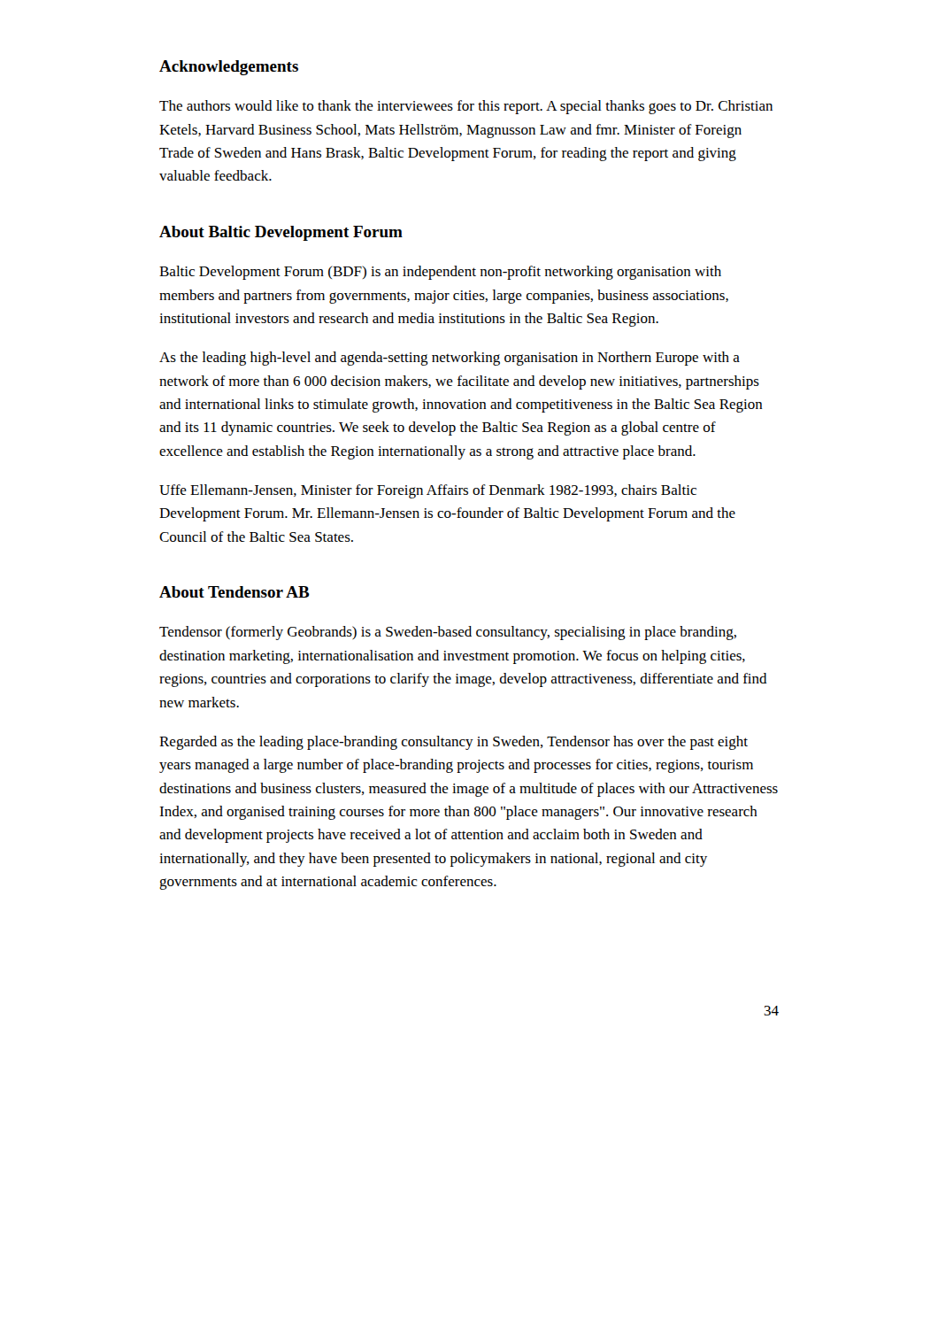Acknowledgements
The authors would like to thank the interviewees for this report. A special thanks goes to Dr. Christian Ketels, Harvard Business School, Mats Hellström, Magnusson Law and fmr. Minister of Foreign Trade of Sweden and Hans Brask, Baltic Development Forum, for reading the report and giving valuable feedback.
About Baltic Development Forum
Baltic Development Forum (BDF) is an independent non-profit networking organisation with members and partners from governments, major cities, large companies, business associations, institutional investors and research and media institutions in the Baltic Sea Region.
As the leading high-level and agenda-setting networking organisation in Northern Europe with a network of more than 6 000 decision makers, we facilitate and develop new initiatives, partnerships and international links to stimulate growth, innovation and competitiveness in the Baltic Sea Region and its 11 dynamic countries. We seek to develop the Baltic Sea Region as a global centre of excellence and establish the Region internationally as a strong and attractive place brand.
Uffe Ellemann-Jensen, Minister for Foreign Affairs of Denmark 1982-1993, chairs Baltic Development Forum. Mr. Ellemann-Jensen is co-founder of Baltic Development Forum and the Council of the Baltic Sea States.
About Tendensor AB
Tendensor (formerly Geobrands) is a Sweden-based consultancy, specialising in place branding, destination marketing, internationalisation and investment promotion. We focus on helping cities, regions, countries and corporations to clarify the image, develop attractiveness, differentiate and find new markets.
Regarded as the leading place-branding consultancy in Sweden, Tendensor has over the past eight years managed a large number of place-branding projects and processes for cities, regions, tourism destinations and business clusters, measured the image of a multitude of places with our Attractiveness Index, and organised training courses for more than 800 "place managers". Our innovative research and development projects have received a lot of attention and acclaim both in Sweden and internationally, and they have been presented to policymakers in national, regional and city governments and at international academic conferences.
34